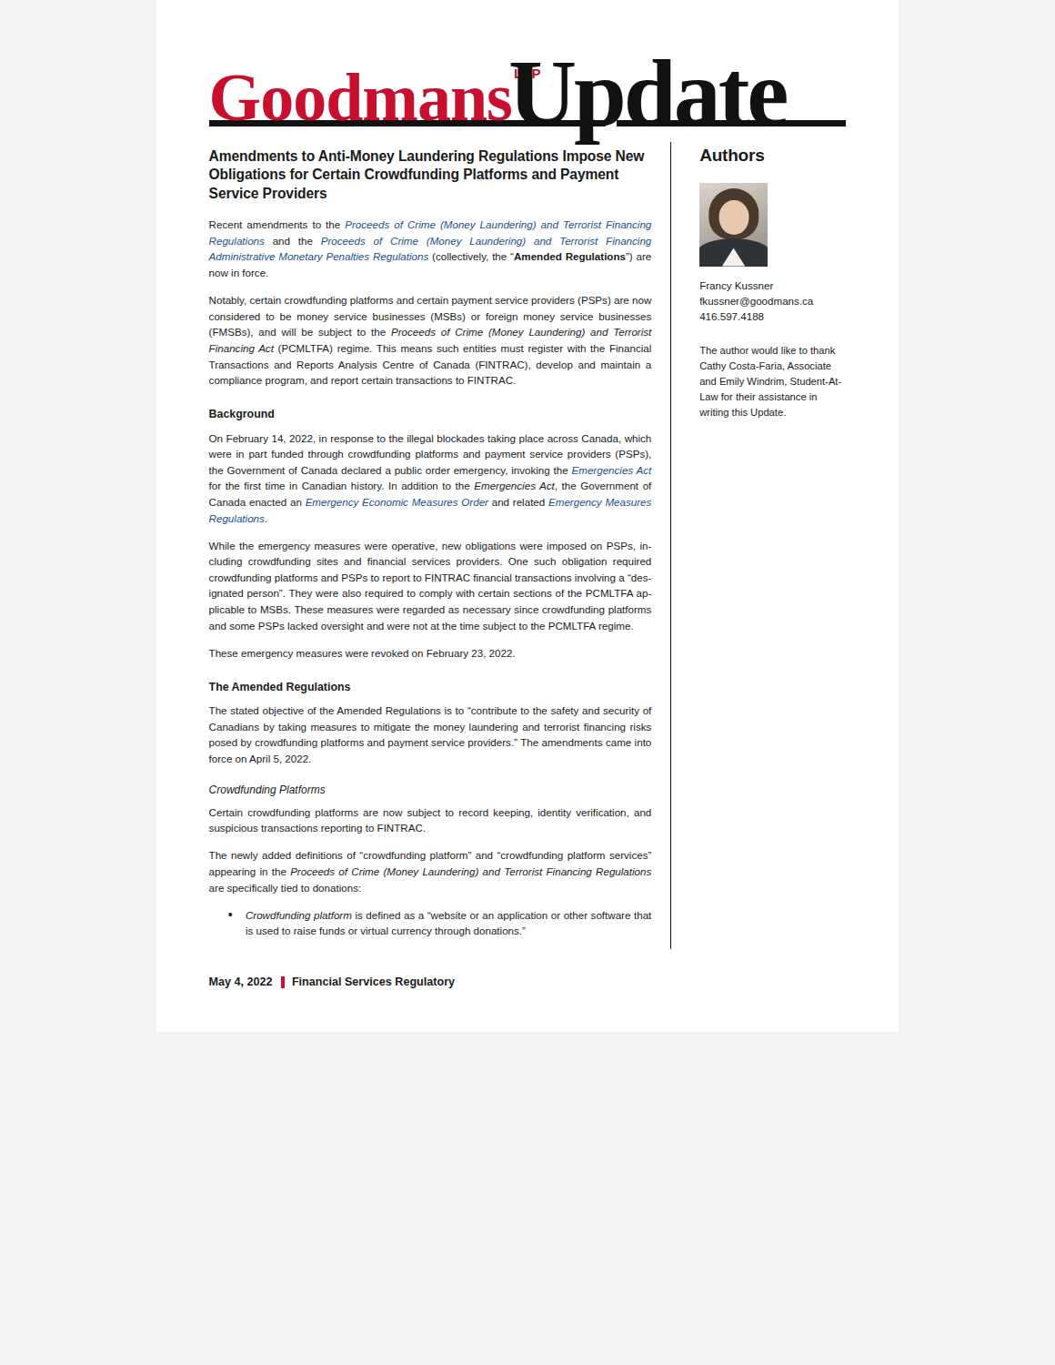Goodmans LLP Update
Amendments to Anti-Money Laundering Regulations Impose New Obligations for Certain Crowdfunding Platforms and Payment Service Providers
Recent amendments to the Proceeds of Crime (Money Laundering) and Terrorist Financing Regulations and the Proceeds of Crime (Money Laundering) and Terrorist Financing Administrative Monetary Penalties Regulations (collectively, the “Amended Regulations”) are now in force.
Notably, certain crowdfunding platforms and certain payment service providers (PSPs) are now considered to be money service businesses (MSBs) or foreign money service businesses (FMSBs), and will be subject to the Proceeds of Crime (Money Laundering) and Terrorist Financing Act (PCMLTFA) regime. This means such entities must register with the Financial Transactions and Reports Analysis Centre of Canada (FINTRAC), develop and maintain a compliance program, and report certain transactions to FINTRAC.
Background
On February 14, 2022, in response to the illegal blockades taking place across Canada, which were in part funded through crowdfunding platforms and payment service providers (PSPs), the Government of Canada declared a public order emergency, invoking the Emergencies Act for the first time in Canadian history. In addition to the Emergencies Act, the Government of Canada enacted an Emergency Economic Measures Order and related Emergency Measures Regulations.
While the emergency measures were operative, new obligations were imposed on PSPs, including crowdfunding sites and financial services providers. One such obligation required crowdfunding platforms and PSPs to report to FINTRAC financial transactions involving a “designated person”. They were also required to comply with certain sections of the PCMLTFA applicable to MSBs. These measures were regarded as necessary since crowdfunding platforms and some PSPs lacked oversight and were not at the time subject to the PCMLTFA regime.
These emergency measures were revoked on February 23, 2022.
The Amended Regulations
The stated objective of the Amended Regulations is to “contribute to the safety and security of Canadians by taking measures to mitigate the money laundering and terrorist financing risks posed by crowdfunding platforms and payment service providers.” The amendments came into force on April 5, 2022.
Crowdfunding Platforms
Certain crowdfunding platforms are now subject to record keeping, identity verification, and suspicious transactions reporting to FINTRAC.
The newly added definitions of “crowdfunding platform” and “crowdfunding platform services” appearing in the Proceeds of Crime (Money Laundering) and Terrorist Financing Regulations are specifically tied to donations:
Crowdfunding platform is defined as a “website or an application or other software that is used to raise funds or virtual currency through donations.”
Authors
Francy Kussner
fkussner@goodmans.ca
416.597.4188
The author would like to thank Cathy Costa-Faria, Associate and Emily Windrim, Student-At-Law for their assistance in writing this Update.
May 4, 2022 Financial Services Regulatory